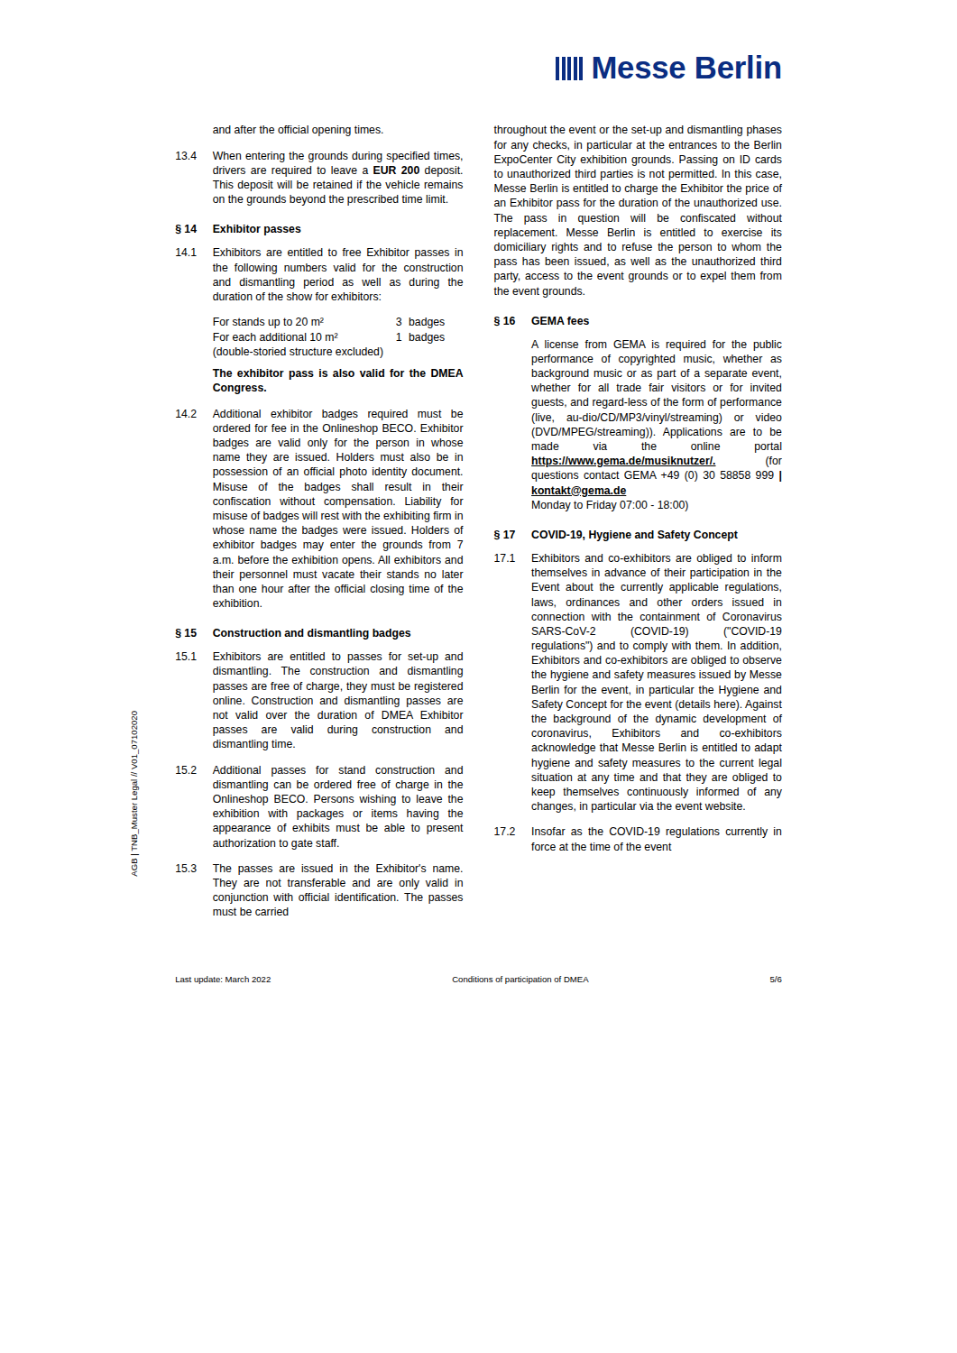Messe Berlin
and after the official opening times.
13.4
When entering the grounds during specified times, drivers are required to leave a EUR 200 deposit. This deposit will be retained if the vehicle remains on the grounds beyond the prescribed time limit.
§ 14
Exhibitor passes
14.1
Exhibitors are entitled to free Exhibitor passes in the following numbers valid for the construction and dismantling period as well as during the duration of the show for exhibitors:
| For stands up to 20 m² | 3 | badges |
| For each additional 10 m² | 1 | badges |
| (double-storied structure excluded) |
The exhibitor pass is also valid for the DMEA Congress.
14.2
Additional exhibitor badges required must be ordered for fee in the Onlineshop BECO. Exhibitor badges are valid only for the person in whose name they are issued. Holders must also be in possession of an official photo identity document. Misuse of the badges shall result in their confiscation without compensation. Liability for misuse of badges will rest with the exhibiting firm in whose name the badges were issued. Holders of exhibitor badges may enter the grounds from 7 a.m. before the exhibition opens. All exhibitors and their personnel must vacate their stands no later than one hour after the official closing time of the exhibition.
§ 15
Construction and dismantling badges
15.1
Exhibitors are entitled to passes for set-up and dismantling. The construction and dismantling passes are free of charge, they must be registered online. Construction and dismantling passes are not valid over the duration of DMEA Exhibitor passes are valid during construction and dismantling time.
15.2
Additional passes for stand construction and dismantling can be ordered free of charge in the Onlineshop BECO. Persons wishing to leave the exhibition with packages or items having the appearance of exhibits must be able to present authorization to gate staff.
15.3
The passes are issued in the Exhibitor's name. They are not transferable and are only valid in conjunction with official identification. The passes must be carried
throughout the event or the set-up and dismantling phases for any checks, in particular at the entrances to the Berlin ExpoCenter City exhibition grounds. Passing on ID cards to unauthorized third parties is not permitted. In this case, Messe Berlin is entitled to charge the Exhibitor the price of an Exhibitor pass for the duration of the unauthorized use. The pass in question will be confiscated without replacement. Messe Berlin is entitled to exercise its domiciliary rights and to refuse the person to whom the pass has been issued, as well as the unauthorized third party, access to the event grounds or to expel them from the event grounds.
§ 16
GEMA fees
A license from GEMA is required for the public performance of copyrighted music, whether as background music or as part of a separate event, whether for all trade fair visitors or for invited guests, and regard-less of the form of performance (live, au-dio/CD/MP3/vinyl/streaming) or video (DVD/MPEG/streaming)). Applications are to be made via the online portal https://www.gema.de/musiknutzer/. (for questions contact GEMA +49 (0) 30 58858 999 | kontakt@gema.de
Monday to Friday 07:00 - 18:00)
§ 17
COVID-19, Hygiene and Safety Concept
17.1
Exhibitors and co-exhibitors are obliged to inform themselves in advance of their participation in the Event about the currently applicable regulations, laws, ordinances and other orders issued in connection with the containment of Coronavirus SARS-CoV-2 (COVID-19) ("COVID-19 regulations") and to comply with them. In addition, Exhibitors and co-exhibitors are obliged to observe the hygiene and safety measures issued by Messe Berlin for the event, in particular the Hygiene and Safety Concept for the event (details here). Against the background of the dynamic development of coronavirus, Exhibitors and co-exhibitors acknowledge that Messe Berlin is entitled to adapt hygiene and safety measures to the current legal situation at any time and that they are obliged to keep themselves continuously informed of any changes, in particular via the event website.
17.2
Insofar as the COVID-19 regulations currently in force at the time of the event
AGB | TNB_Muster Legal // V01_07102020
Last update: March 2022
Conditions of participation of DMEA
5/6